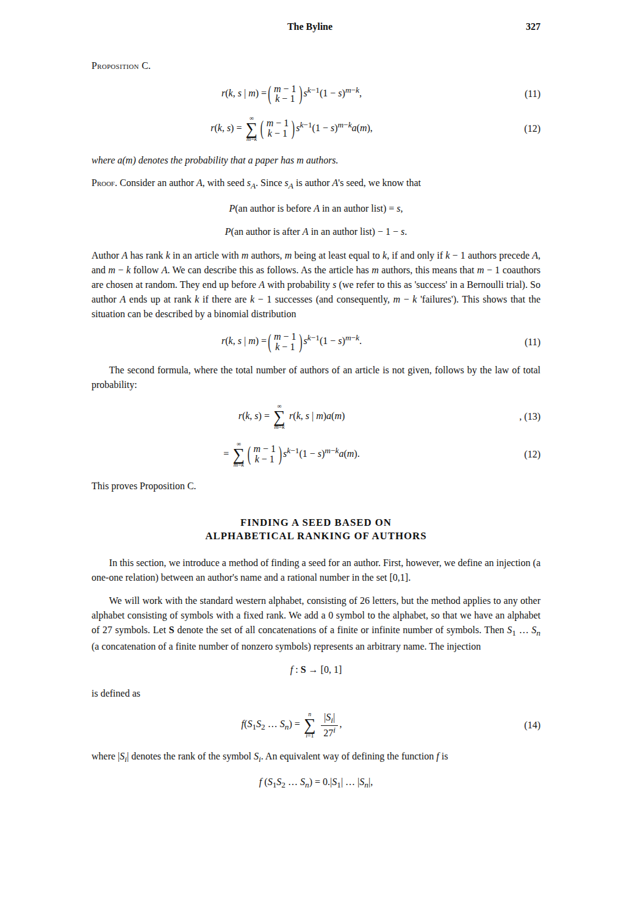The Byline 327
Proposition C.
r(k, s | m) = m − 1 k − 1 sk−1(1 − s)m−k, (11)
r(k, s) = ∞∑m=k m − 1 k − 1 sk−1(1 − s)m−ka(m), (12)
where a(m) denotes the probability that a paper has m authors.
Proof. Consider an author A, with seed sA. Since sA is author A's seed, we know that
P(an author is before A in an author list) = s,
P(an author is after A in an author list) − 1 − s.
Author A has rank k in an article with m authors, m being at least equal to k, if and only if k − 1 authors precede A, and m − k follow A. We can describe this as follows. As the article has m authors, this means that m − 1 coauthors are chosen at random. They end up before A with probability s (we refer to this as 'success' in a Bernoulli trial). So author A ends up at rank k if there are k − 1 successes (and consequently, m − k 'failures'). This shows that the situation can be described by a binomial distribution
r(k, s | m) = m − 1 k − 1 sk−1(1 − s)m−k. (11)
The second formula, where the total number of authors of an article is not given, follows by the law of total probability:
r(k, s) = ∞∑m=k r(k, s | m)a(m) , (13)
= ∞∑m=k m − 1 k − 1 sk−1(1 − s)m−ka(m). (12)
This proves Proposition C.
FINDING A SEED BASED ON
ALPHABETICAL RANKING OF AUTHORS
In this section, we introduce a method of finding a seed for an author. First, however, we define an injection (a one-one relation) between an author's name and a rational number in the set [0,1].
We will work with the standard western alphabet, consisting of 26 letters, but the method applies to any other alphabet consisting of symbols with a fixed rank. We add a 0 symbol to the alphabet, so that we have an alphabet of 27 symbols. Let S denote the set of all concatenations of a finite or infinite number of symbols. Then S1 … Sn (a concatenation of a finite number of nonzero symbols) represents an arbitrary name. The injection
f : S → [0, 1]
is defined as
f(S1S2 … Sn) = n∑i=1 |Si|27i, (14)
where |Si| denotes the rank of the symbol Si. An equivalent way of defining the function f is
f (S1S2 … Sn) = 0.|S1| … |Sn|,